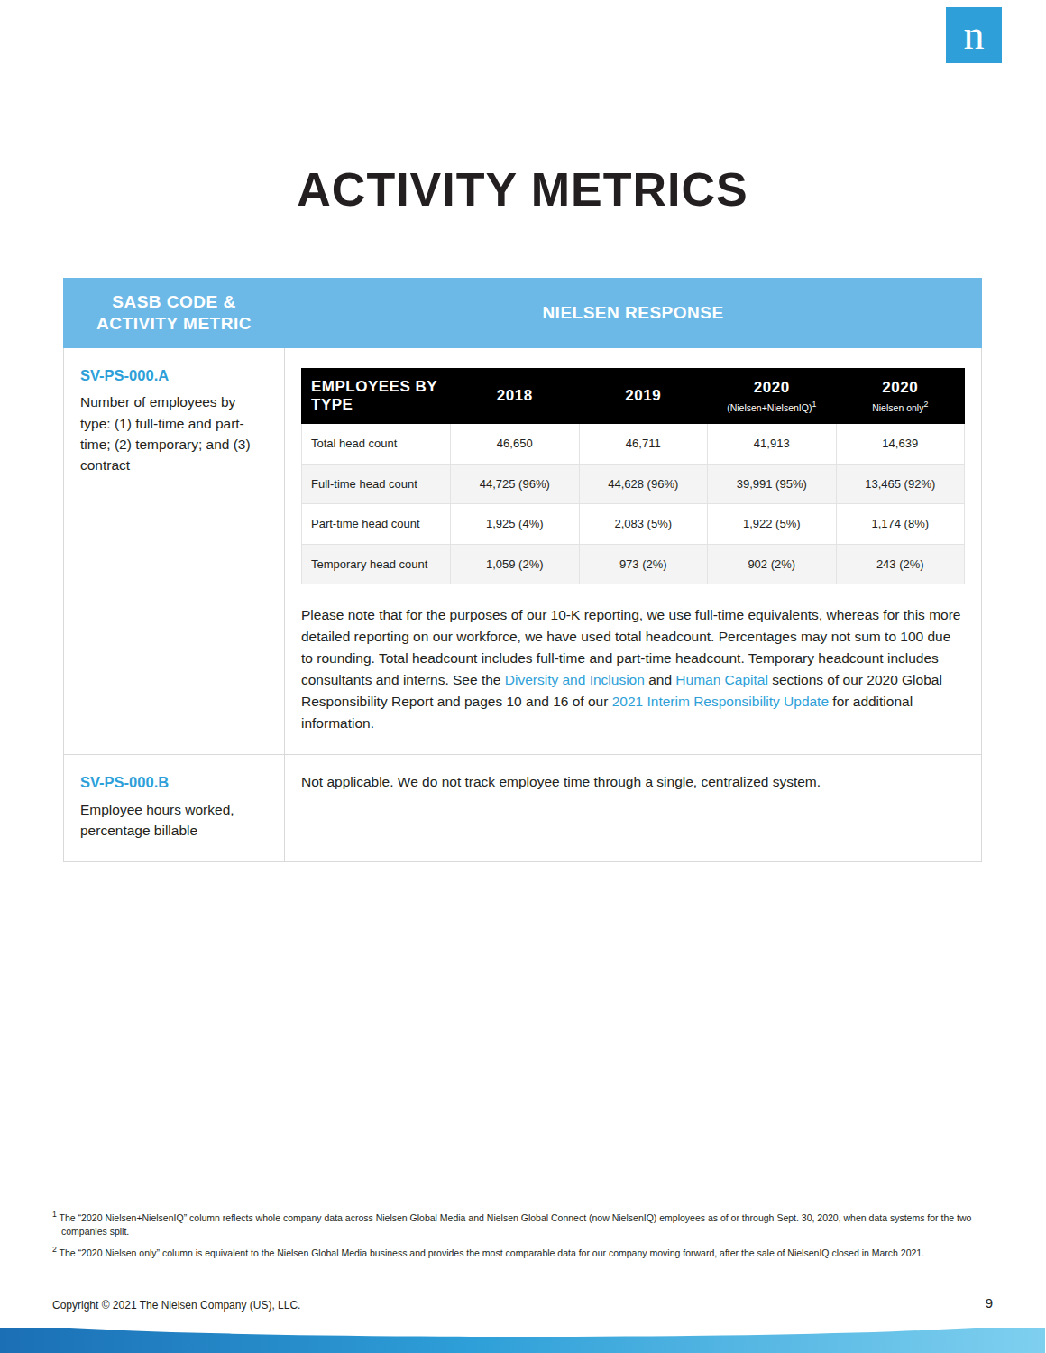n
Activity Metrics
| SASB Code & Activity Metric | Nielsen Response |
| --- | --- |
| SV-PS-000.A Number of employees by type: (1) full-time and part-time; (2) temporary; and (3) contract | / Employees by Type / 2018 / 2019 / 2020 (Nielsen+NielsenIQ) 1 / 2020 Nielsen only 2 / / --- / --- / --- / --- / --- / / Total head count / 46,650 / 46,711 / 41,913 / 14,639 / / Full-time head count / 44,725 (96%) / 44,628 (96%) / 39,991 (95%) / 13,465 (92%) / / Part-time head count / 1,925 (4%) / 2,083 (5%) / 1,922 (5%) / 1,174 (8%) / / Temporary head count / 1,059 (2%) / 973 (2%) / 902 (2%) / 243 (2%) / Please note that for the purposes of our 10-K reporting, we use full-time equivalents, whereas for this more detailed reporting on our workforce, we have used total headcount. Percentages may not sum to 100 due to rounding. Total headcount includes full-time and part-time headcount. Temporary headcount includes consultants and interns. See the Diversity and Inclusion and Human Capital sections of our 2020 Global Responsibility Report and pages 10 and 16 of our 2021 Interim Responsibility Update for additional information. |
| SV-PS-000.B Employee hours worked, percentage billable | Not applicable. We do not track employee time through a single, centralized system. |
1 The “2020 Nielsen+NielsenIQ” column reflects whole company data across Nielsen Global Media and Nielsen Global Connect (now NielsenIQ) employees as of or through Sept. 30, 2020, when data systems for the two companies split.
2 The “2020 Nielsen only” column is equivalent to the Nielsen Global Media business and provides the most comparable data for our company moving forward, after the sale of NielsenIQ closed in March 2021.
Copyright © 2021 The Nielsen Company (US), LLC.
9